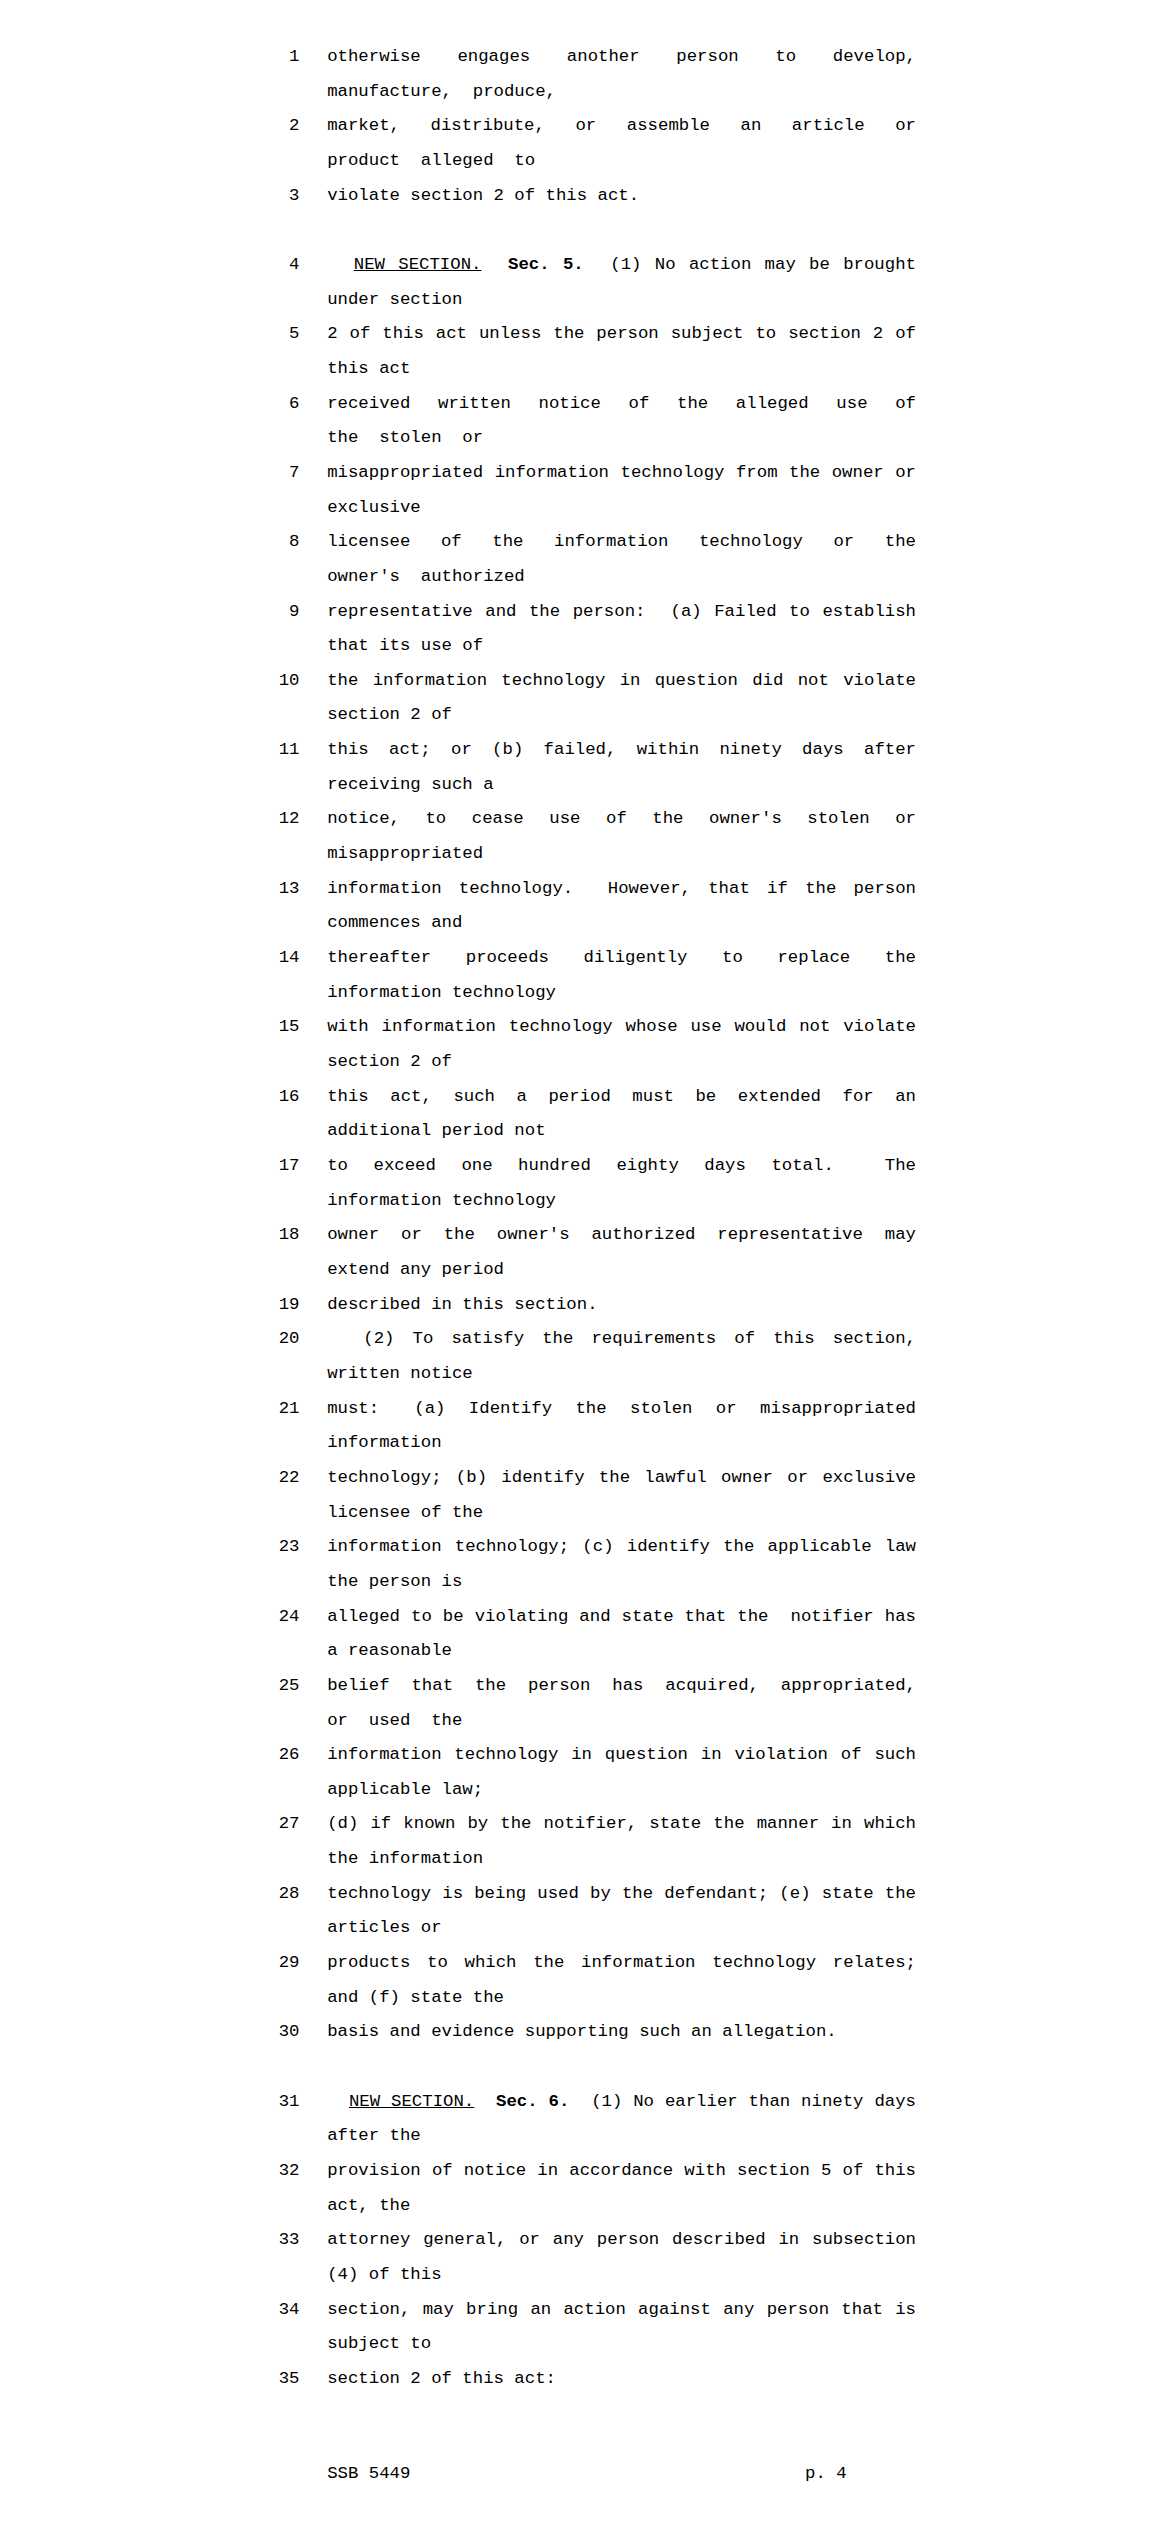1 otherwise engages another person to develop, manufacture, produce,
2 market, distribute, or assemble an article or product alleged to
3 violate section 2 of this act.
4 NEW SECTION. Sec. 5. (1) No action may be brought under section
52 of this act unless the person subject to section 2 of this act
6 received written notice of the alleged use of the stolen or
7 misappropriated information technology from the owner or exclusive
8 licensee of the information technology or the owner's authorized
9 representative and the person: (a) Failed to establish that its use of
10 the information technology in question did not violate section 2 of
11 this act; or (b) failed, within ninety days after receiving such a
12 notice, to cease use of the owner's stolen or misappropriated
13 information technology. However, that if the person commences and
14 thereafter proceeds diligently to replace the information technology
15 with information technology whose use would not violate section 2 of
16 this act, such a period must be extended for an additional period not
17 to exceed one hundred eighty days total. The information technology
18 owner or the owner's authorized representative may extend any period
19 described in this section.
20 (2) To satisfy the requirements of this section, written notice
21 must: (a) Identify the stolen or misappropriated information
22 technology; (b) identify the lawful owner or exclusive licensee of the
23 information technology; (c) identify the applicable law the person is
24 alleged to be violating and state that the notifier has a reasonable
25 belief that the person has acquired, appropriated, or used the
26 information technology in question in violation of such applicable law;
27(d) if known by the notifier, state the manner in which the information
28 technology is being used by the defendant; (e) state the articles or
29 products to which the information technology relates; and (f) state the
30 basis and evidence supporting such an allegation.
31 NEW SECTION. Sec. 6. (1) No earlier than ninety days after the
32 provision of notice in accordance with section 5 of this act, the
33 attorney general, or any person described in subsection (4) of this
34 section, may bring an action against any person that is subject to
35 section 2 of this act:
SSB 5449 p. 4